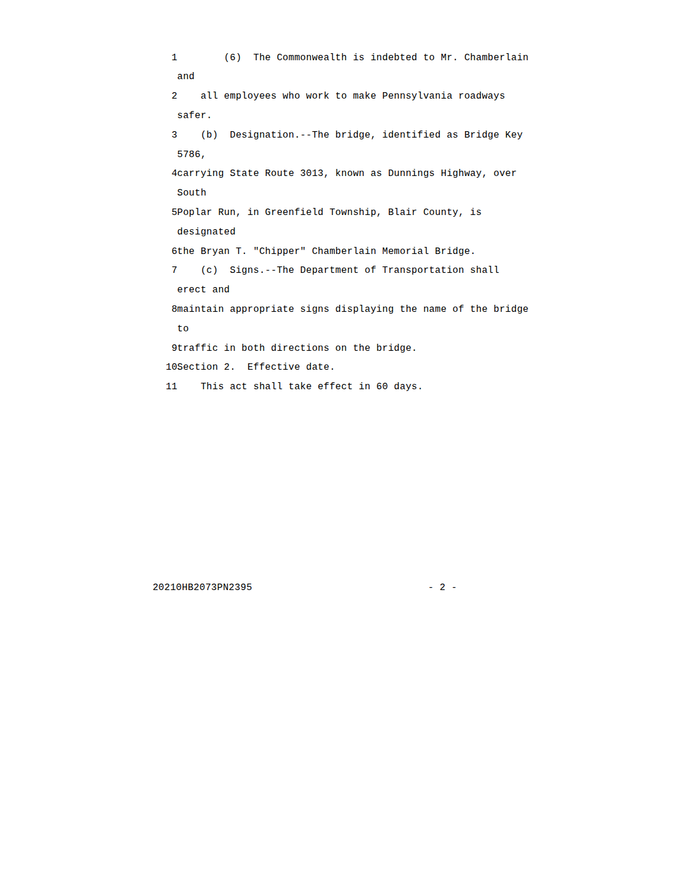| 1 | (6) The Commonwealth is indebted to Mr. Chamberlain and |
| 2 | all employees who work to make Pennsylvania roadways safer. |
| 3 | (b) Designation.--The bridge, identified as Bridge Key 5786, |
| 4 | carrying State Route 3013, known as Dunnings Highway, over South |
| 5 | Poplar Run, in Greenfield Township, Blair County, is designated |
| 6 | the Bryan T. "Chipper" Chamberlain Memorial Bridge. |
| 7 | (c) Signs.--The Department of Transportation shall erect and |
| 8 | maintain appropriate signs displaying the name of the bridge to |
| 9 | traffic in both directions on the bridge. |
| 10 | Section 2. Effective date. |
| 11 | This act shall take effect in 60 days. |
20210HB2073PN2395 - 2 -